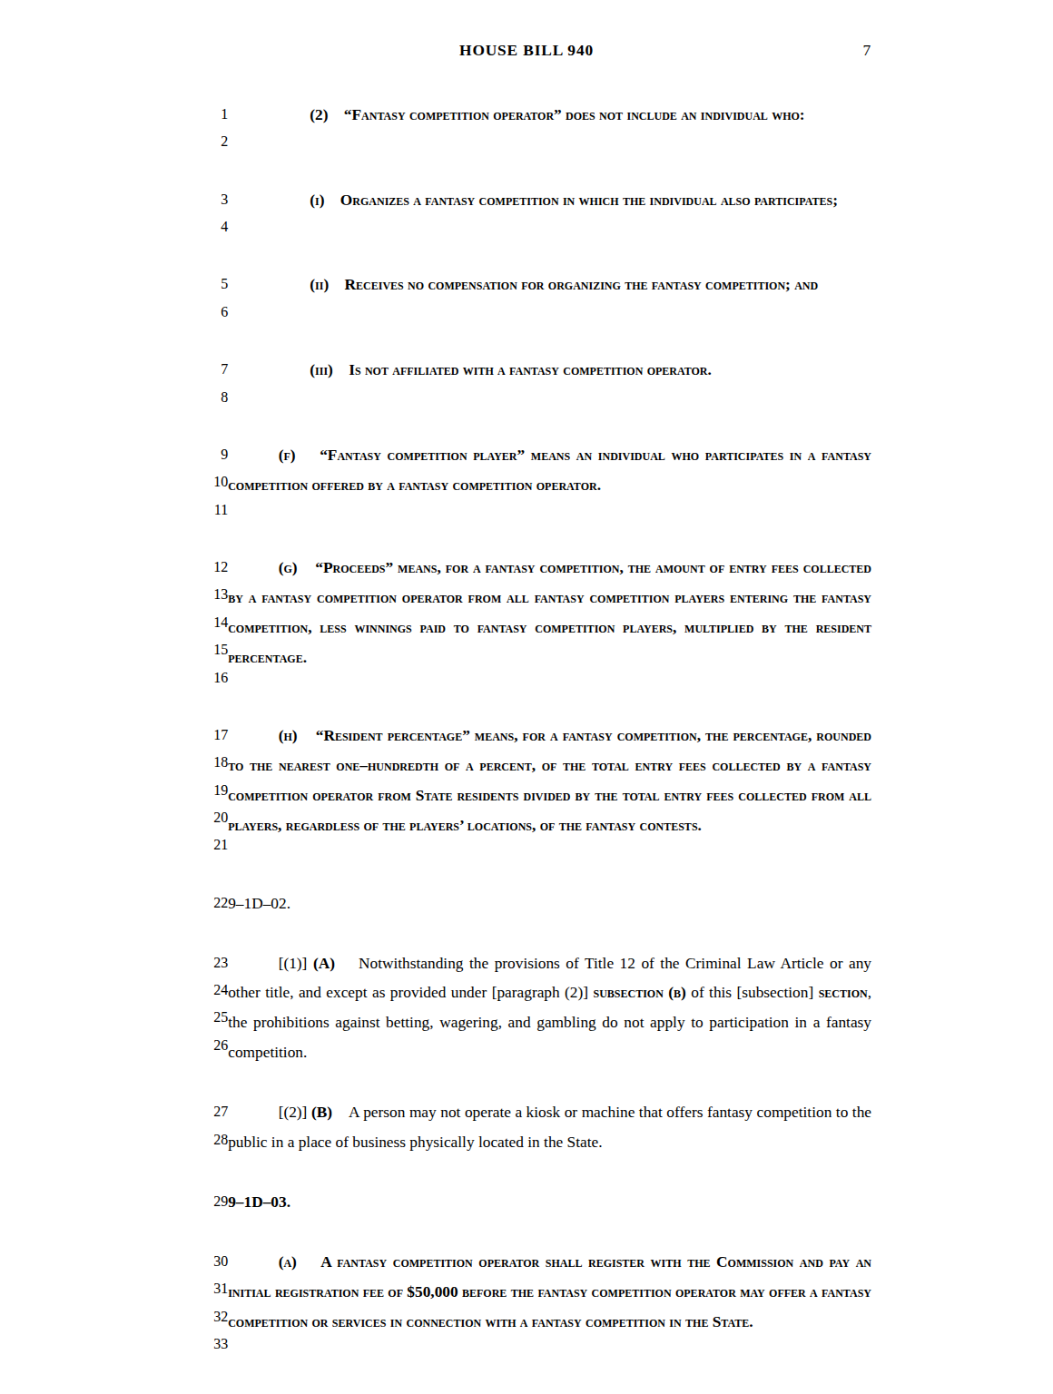HOUSE BILL 940 7
| 1 2 | (2) “Fantasy competition operator” does not include an individual who: |
| 3 4 | (i) Organizes a fantasy competition in which the individual also participates; |
| 5 6 | (ii) Receives no compensation for organizing the fantasy competition; and |
| 7 8 | (iii) Is not affiliated with a fantasy competition operator. |
| 9 10 11 | (f) “Fantasy competition player” means an individual who participates in a fantasy competition offered by a fantasy competition operator. |
| 12 13 14 15 16 | (g) “Proceeds” means, for a fantasy competition, the amount of entry fees collected by a fantasy competition operator from all fantasy competition players entering the fantasy competition, less winnings paid to fantasy competition players, multiplied by the resident percentage. |
| 17 18 19 20 21 | (h) “Resident percentage” means, for a fantasy competition, the percentage, rounded to the nearest one–hundredth of a percent, of the total entry fees collected by a fantasy competition operator from State residents divided by the total entry fees collected from all players, regardless of the players’ locations, of the fantasy contests. |
| 22 | 9–1D–02. |
| 23 24 25 26 | [(1)] (A) Notwithstanding the provisions of Title 12 of the Criminal Law Article or any other title, and except as provided under [paragraph (2)] subsection (b) of this [subsection] section , the prohibitions against betting, wagering, and gambling do not apply to participation in a fantasy competition. |
| 27 28 | [(2)] (B) A person may not operate a kiosk or machine that offers fantasy competition to the public in a place of business physically located in the State. |
| 29 | 9–1D–03. |
| 30 31 32 33 | (a) A fantasy competition operator shall register with the Commission and pay an initial registration fee of $50,000 before the fantasy competition operator may offer a fantasy competition or services in connection with a fantasy competition in the State. |